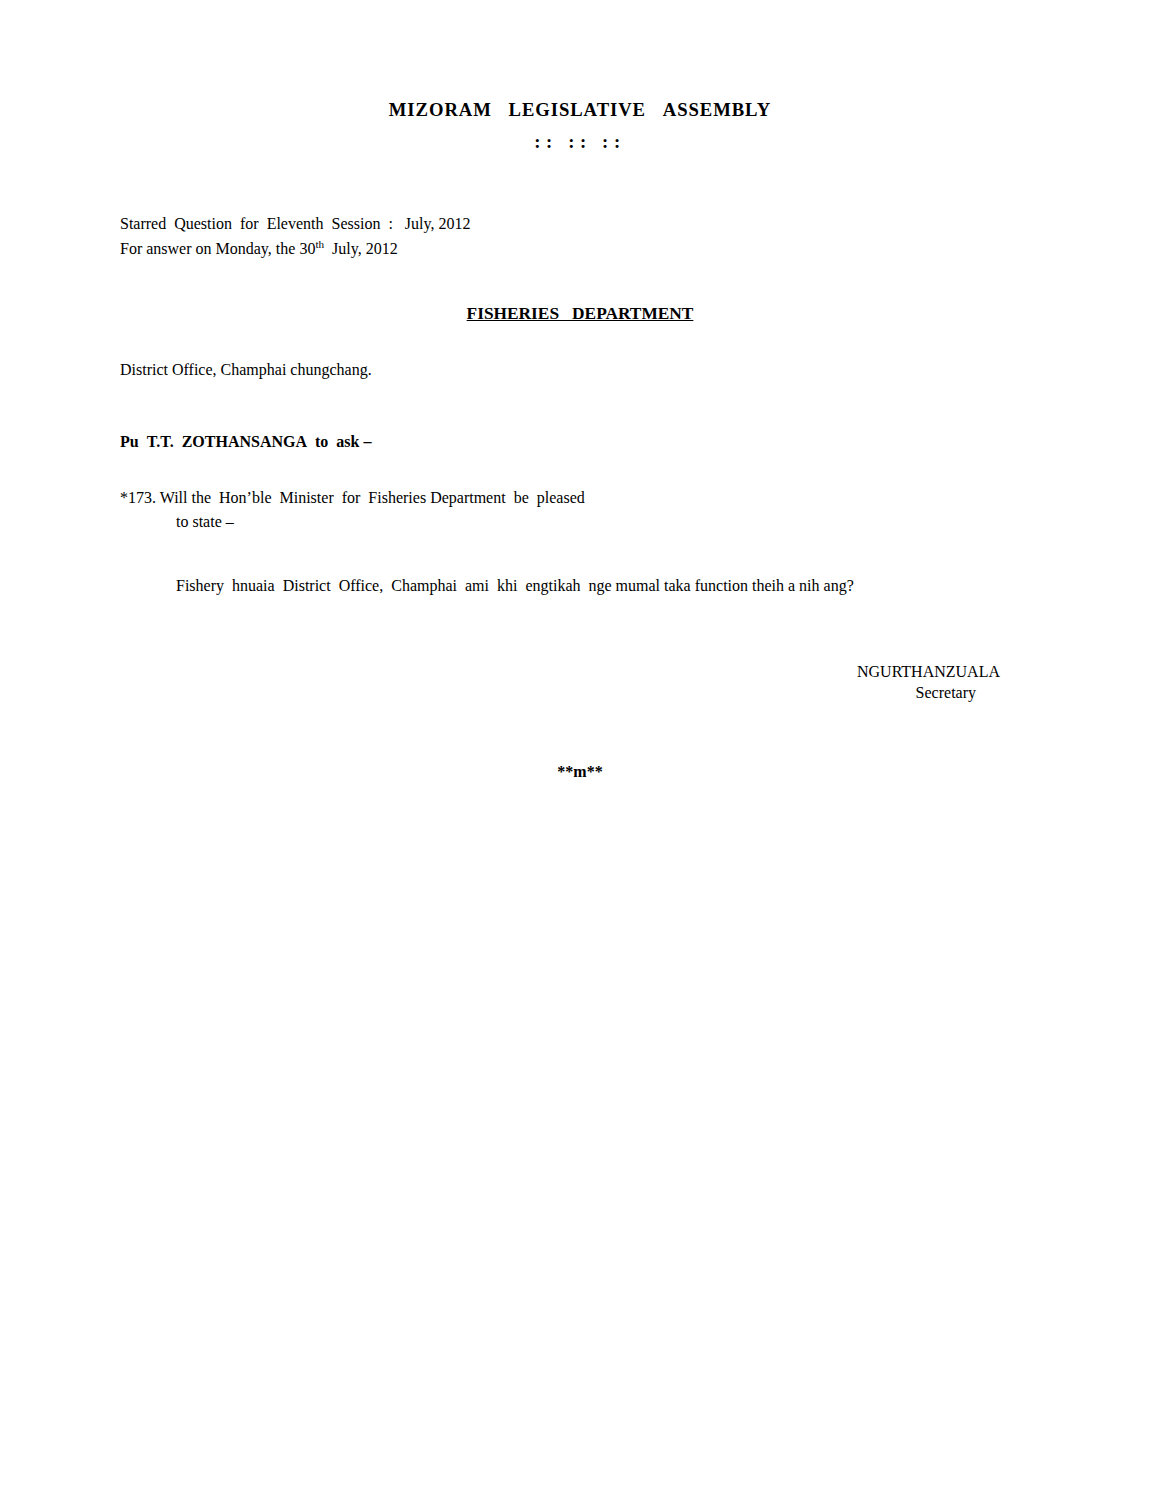MIZORAM LEGISLATIVE ASSEMBLY
:: :: ::
Starred Question for Eleventh Session : July, 2012
For answer on Monday, the 30th July, 2012
FISHERIES DEPARTMENT
District Office, Champhai chungchang.
Pu T.T. ZOTHANSANGA to ask –
*173. Will the Hon’ble Minister for Fisheries Department be pleased
to state –
Fishery hnuaia District Office, Champhai ami khi engtikah nge mumal taka function theih a nih ang?
NGURTHANZUALA Secretary
**m**